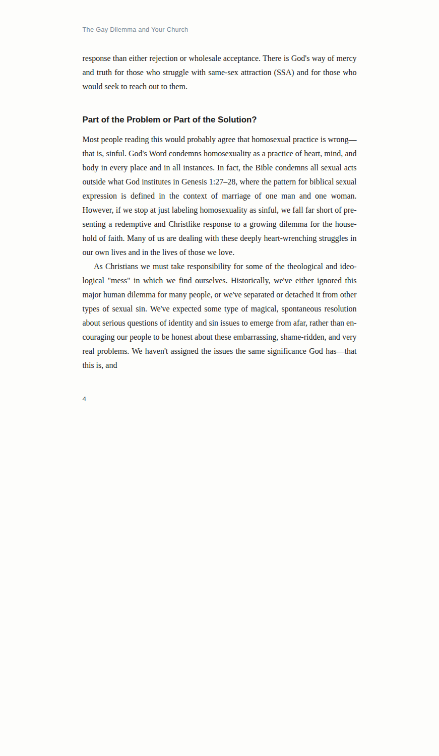The Gay Dilemma and Your Church
response than either rejection or wholesale acceptance. There is God's way of mercy and truth for those who struggle with same-sex attraction (SSA) and for those who would seek to reach out to them.
Part of the Problem or Part of the Solution?
Most people reading this would probably agree that homosexual practice is wrong—that is, sinful. God's Word condemns homosexuality as a practice of heart, mind, and body in every place and in all instances. In fact, the Bible condemns all sexual acts outside what God institutes in Genesis 1:27–28, where the pattern for biblical sexual expression is defined in the context of marriage of one man and one woman. However, if we stop at just labeling homosexuality as sinful, we fall far short of presenting a redemptive and Christlike response to a growing dilemma for the household of faith. Many of us are dealing with these deeply heart-wrenching struggles in our own lives and in the lives of those we love.
As Christians we must take responsibility for some of the theological and ideological "mess" in which we find ourselves. Historically, we've either ignored this major human dilemma for many people, or we've separated or detached it from other types of sexual sin. We've expected some type of magical, spontaneous resolution about serious questions of identity and sin issues to emerge from afar, rather than encouraging our people to be honest about these embarrassing, shame-ridden, and very real problems. We haven't assigned the issues the same significance God has—that this is, and
4